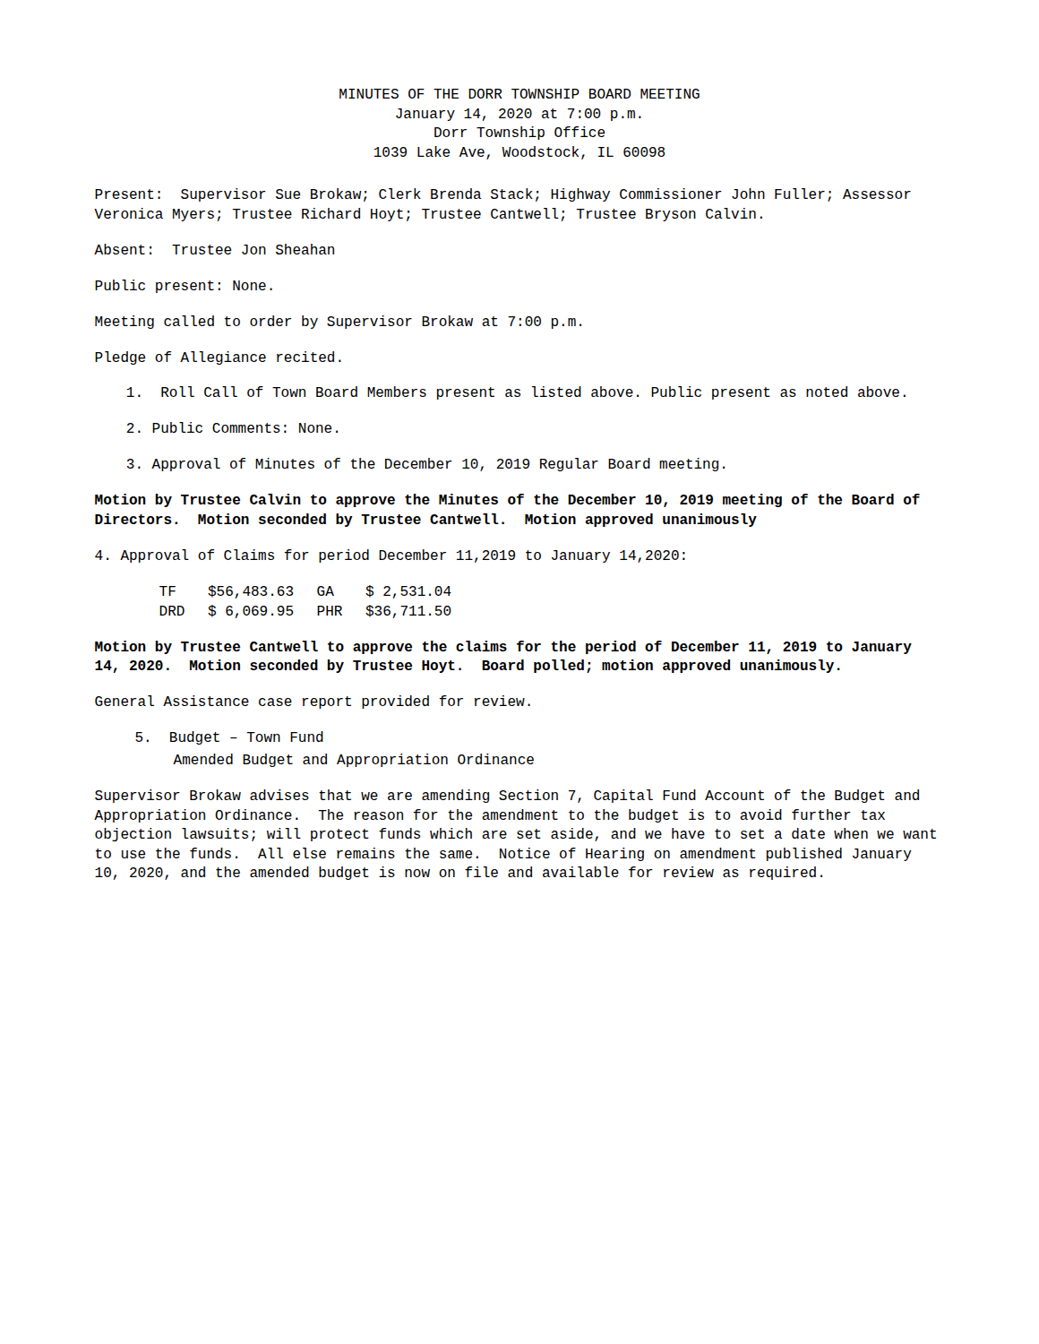MINUTES OF THE DORR TOWNSHIP BOARD MEETING
January 14, 2020 at 7:00 p.m.
Dorr Township Office
1039 Lake Ave, Woodstock, IL 60098
Present: Supervisor Sue Brokaw; Clerk Brenda Stack; Highway Commissioner John Fuller; Assessor Veronica Myers; Trustee Richard Hoyt; Trustee Cantwell; Trustee Bryson Calvin.
Absent: Trustee Jon Sheahan
Public present: None.
Meeting called to order by Supervisor Brokaw at 7:00 p.m.
Pledge of Allegiance recited.
1. Roll Call of Town Board Members present as listed above. Public present as noted above.
2. Public Comments: None.
3. Approval of Minutes of the December 10, 2019 Regular Board meeting.
Motion by Trustee Calvin to approve the Minutes of the December 10, 2019 meeting of the Board of Directors. Motion seconded by Trustee Cantwell. Motion approved unanimously
4. Approval of Claims for period December 11,2019 to January 14,2020:
| TF | $56,483.63 | GA | $ 2,531.04 |
| DRD | $ 6,069.95 | PHR | $36,711.50 |
Motion by Trustee Cantwell to approve the claims for the period of December 11, 2019 to January 14, 2020. Motion seconded by Trustee Hoyt. Board polled; motion approved unanimously.
General Assistance case report provided for review.
5. Budget – Town Fund
Amended Budget and Appropriation Ordinance
Supervisor Brokaw advises that we are amending Section 7, Capital Fund Account of the Budget and Appropriation Ordinance. The reason for the amendment to the budget is to avoid further tax objection lawsuits; will protect funds which are set aside, and we have to set a date when we want to use the funds. All else remains the same. Notice of Hearing on amendment published January 10, 2020, and the amended budget is now on file and available for review as required.